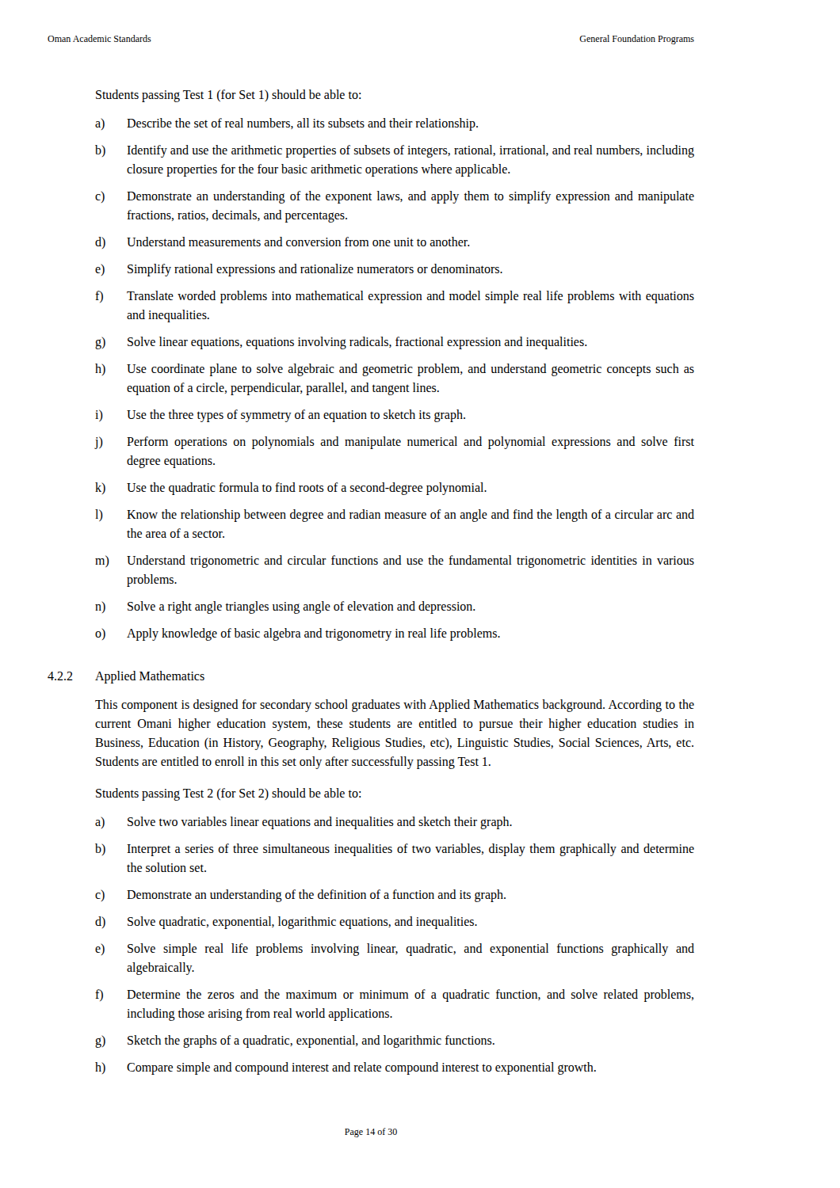Oman Academic Standards General Foundation Programs
Students passing Test 1 (for Set 1) should be able to:
Describe the set of real numbers, all its subsets and their relationship.
Identify and use the arithmetic properties of subsets of integers, rational, irrational, and real numbers, including closure properties for the four basic arithmetic operations where applicable.
Demonstrate an understanding of the exponent laws, and apply them to simplify expression and manipulate fractions, ratios, decimals, and percentages.
Understand measurements and conversion from one unit to another.
Simplify rational expressions and rationalize numerators or denominators.
Translate worded problems into mathematical expression and model simple real life problems with equations and inequalities.
Solve linear equations, equations involving radicals, fractional expression and inequalities.
Use coordinate plane to solve algebraic and geometric problem, and understand geometric concepts such as equation of a circle, perpendicular, parallel, and tangent lines.
Use the three types of symmetry of an equation to sketch its graph.
Perform operations on polynomials and manipulate numerical and polynomial expressions and solve first degree equations.
Use the quadratic formula to find roots of a second-degree polynomial.
Know the relationship between degree and radian measure of an angle and find the length of a circular arc and the area of a sector.
Understand trigonometric and circular functions and use the fundamental trigonometric identities in various problems.
Solve a right angle triangles using angle of elevation and depression.
Apply knowledge of basic algebra and trigonometry in real life problems.
4.2.2
Applied Mathematics
This component is designed for secondary school graduates with Applied Mathematics background. According to the current Omani higher education system, these students are entitled to pursue their higher education studies in Business, Education (in History, Geography, Religious Studies, etc), Linguistic Studies, Social Sciences, Arts, etc. Students are entitled to enroll in this set only after successfully passing Test 1.
Students passing Test 2 (for Set 2) should be able to:
Solve two variables linear equations and inequalities and sketch their graph.
Interpret a series of three simultaneous inequalities of two variables, display them graphically and determine the solution set.
Demonstrate an understanding of the definition of a function and its graph.
Solve quadratic, exponential, logarithmic equations, and inequalities.
Solve simple real life problems involving linear, quadratic, and exponential functions graphically and algebraically.
Determine the zeros and the maximum or minimum of a quadratic function, and solve related problems, including those arising from real world applications.
Sketch the graphs of a quadratic, exponential, and logarithmic functions.
Compare simple and compound interest and relate compound interest to exponential growth.
Page 14 of 30